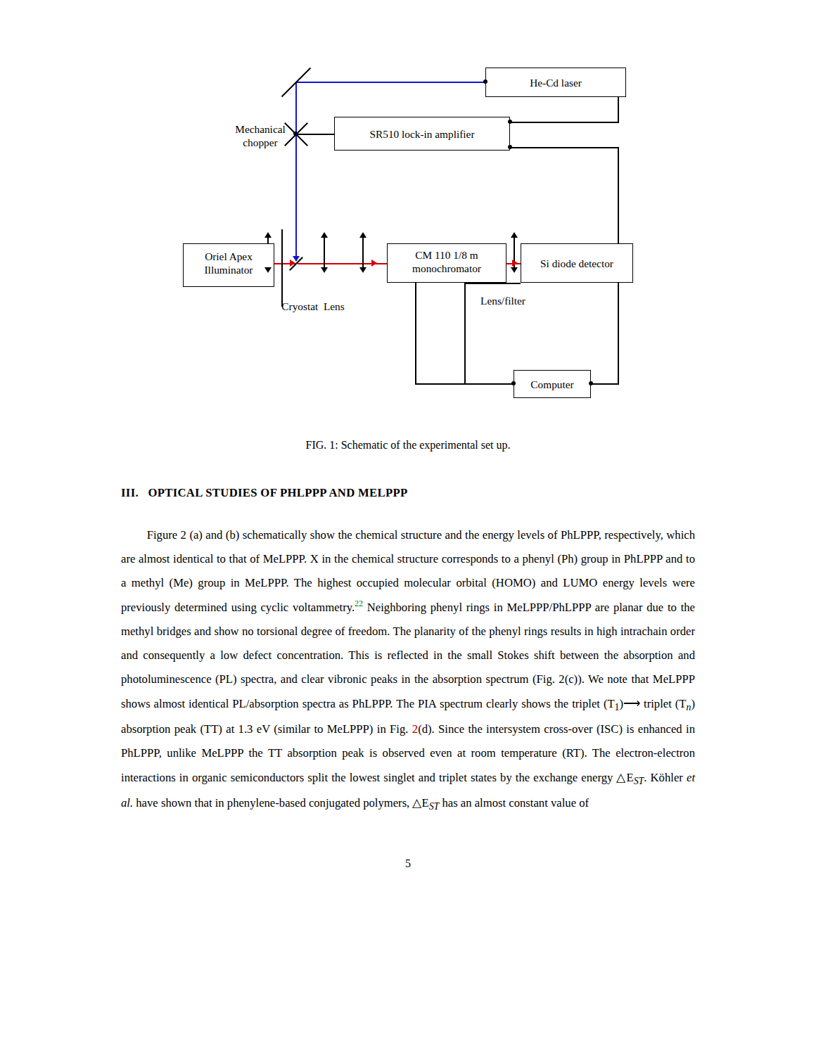He-Cd laser
SR510 lock-in amplifier
CM 110 1/8 m
monochromator
Si diode detector
Oriel Apex
Illuminator
Computer
Mechanical
chopper
Cryostat Lens
Lens/filter
FIG. 1: Schematic of the experimental set up.
III. OPTICAL STUDIES OF PHLPPP AND MELPPP
Figure 2 (a) and (b) schematically show the chemical structure and the energy levels of PhLPPP, respectively, which are almost identical to that of MeLPPP. X in the chemical structure corresponds to a phenyl (Ph) group in PhLPPP and to a methyl (Me) group in MeLPPP. The highest occupied molecular orbital (HOMO) and LUMO energy levels were previously determined using cyclic voltammetry.22 Neighboring phenyl rings in MeLPPP/PhLPPP are planar due to the methyl bridges and show no torsional degree of freedom. The planarity of the phenyl rings results in high intrachain order and consequently a low defect concentration. This is reflected in the small Stokes shift between the absorption and photoluminescence (PL) spectra, and clear vibronic peaks in the absorption spectrum (Fig. 2(c)). We note that MeLPPP shows almost identical PL/absorption spectra as PhLPPP. The PIA spectrum clearly shows the triplet (T1)⟶ triplet (Tn) absorption peak (TT) at 1.3 eV (similar to MeLPPP) in Fig. 2(d). Since the intersystem cross-over (ISC) is enhanced in PhLPPP, unlike MeLPPP the TT absorption peak is observed even at room temperature (RT). The electron-electron interactions in organic semiconductors split the lowest singlet and triplet states by the exchange energy △EST. Köhler et al. have shown that in phenylene-based conjugated polymers, △EST has an almost constant value of
5